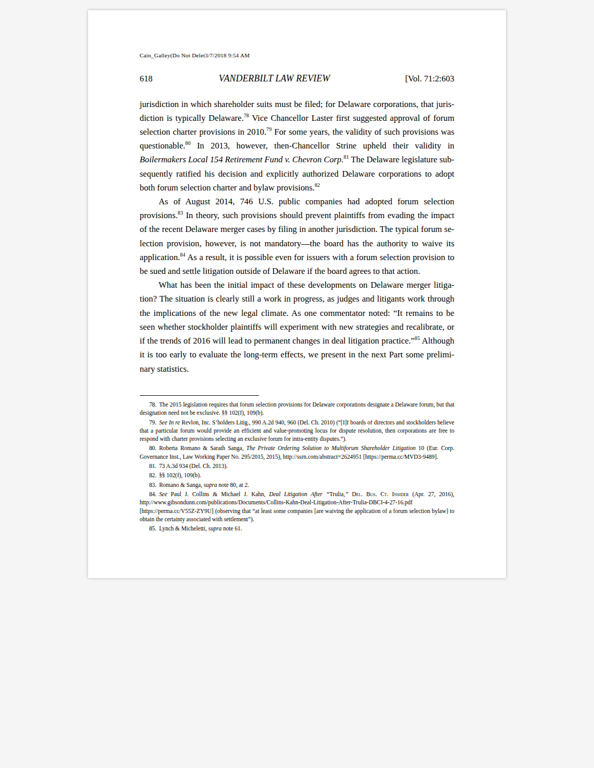Cain_Galley(Do Not Delet3/7/2018 9:54 AM
618
VANDERBILT LAW REVIEW
[Vol. 71:2:603
jurisdiction in which shareholder suits must be filed; for Delaware corporations, that jurisdiction is typically Delaware.78 Vice Chancellor Laster first suggested approval of forum selection charter provisions in 2010.79 For some years, the validity of such provisions was questionable.80 In 2013, however, then-Chancellor Strine upheld their validity in Boilermakers Local 154 Retirement Fund v. Chevron Corp.81 The Delaware legislature subsequently ratified his decision and explicitly authorized Delaware corporations to adopt both forum selection charter and bylaw provisions.82
As of August 2014, 746 U.S. public companies had adopted forum selection provisions.83 In theory, such provisions should prevent plaintiffs from evading the impact of the recent Delaware merger cases by filing in another jurisdiction. The typical forum selection provision, however, is not mandatory—the board has the authority to waive its application.84 As a result, it is possible even for issuers with a forum selection provision to be sued and settle litigation outside of Delaware if the board agrees to that action.
What has been the initial impact of these developments on Delaware merger litigation? The situation is clearly still a work in progress, as judges and litigants work through the implications of the new legal climate. As one commentator noted: “It remains to be seen whether stockholder plaintiffs will experiment with new strategies and recalibrate, or if the trends of 2016 will lead to permanent changes in deal litigation practice.”85 Although it is too early to evaluate the long-term effects, we present in the next Part some preliminary statistics.
78. The 2015 legislation requires that forum selection provisions for Delaware corporations designate a Delaware forum, but that designation need not be exclusive. §§ 102(f), 109(b).
79. See In re Revlon, Inc. S’holders Litig., 990 A.2d 940, 960 (Del. Ch. 2010) (“[I]f boards of directors and stockholders believe that a particular forum would provide an efficient and value-promoting locus for dispute resolution, then corporations are free to respond with charter provisions selecting an exclusive forum for intra-entity disputes.”).
80. Roberta Romano & Sarath Sanga, The Private Ordering Solution to Multiforum Shareholder Litigation 10 (Eur. Corp. Governance Inst., Law Working Paper No. 295/2015, 2015), http://ssrn.com/abstract=2624951 [https://perma.cc/MVD3-9489].
81. 73 A.3d 934 (Del. Ch. 2013).
82.§§ 102(f), 109(b).
83. Romano & Sanga, supra note 80, at 2.
84. See Paul J. Collins & Michael J. Kahn, Deal Litigation After “Trulia,” Del. Bus. Ct. Insider (Apr. 27, 2016), http://www.gibsondunn.com/publications/Documents/Collins-Kahn-Deal-Litigation-After-Trulia-DBCI-4-27-16.pdf [https://perma.cc/V55Z-ZY9U] (observing that “at least some companies [are waiving the application of a forum selection bylaw] to obtain the certainty associated with settlement”).
85. Lynch & Micheletti, supra note 61.